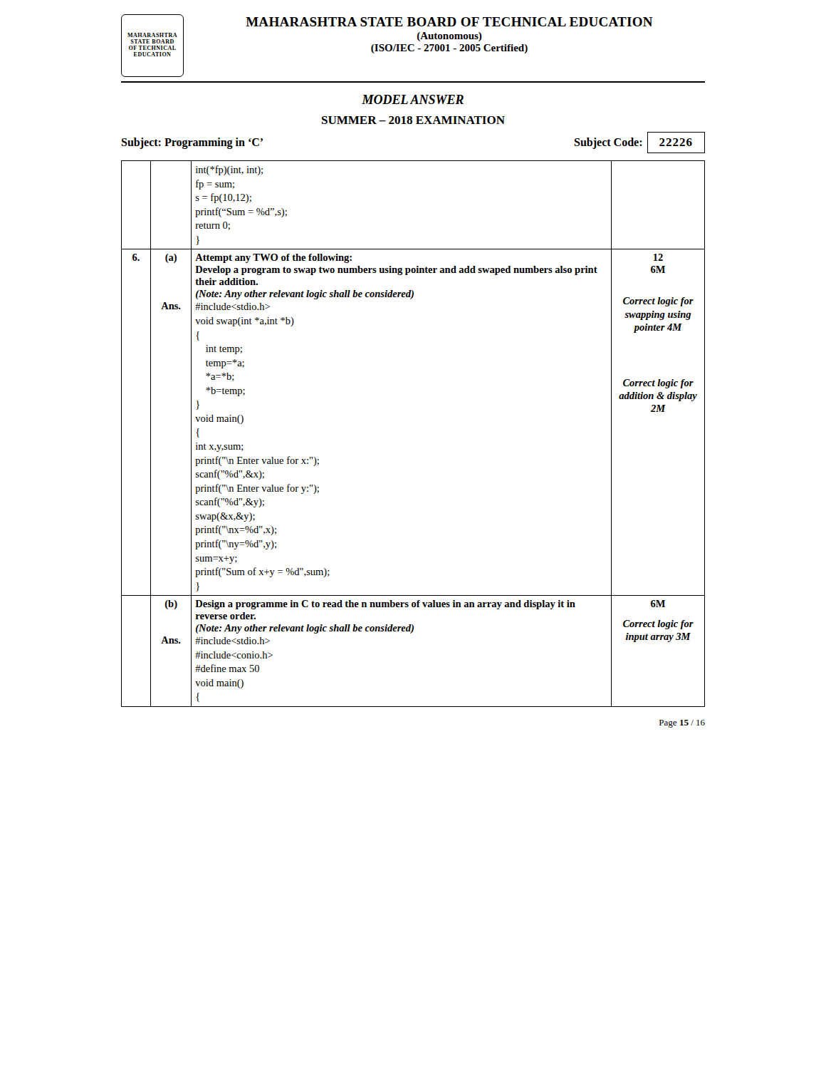MAHARASHTRA
STATE BOARD
OF TECHNICAL
EDUCATION
MAHARASHTRA STATE BOARD OF TECHNICAL EDUCATION
(Autonomous)
(ISO/IEC - 27001 - 2005 Certified)
MODEL ANSWER
SUMMER – 2018 EXAMINATION
Subject: Programming in ‘C’
Subject Code: 22226
| | | int(*fp)(int, int); fp = sum; s = fp(10,12); printf(“Sum = %d”,s); return 0; } | |
| 6. | (a) Ans. | Attempt any TWO of the following: Develop a program to swap two numbers using pointer and add swaped numbers also print their addition. (Note: Any other relevant logic shall be considered) #include<stdio.h> void swap(int *a,int *b) { int temp; temp=*a; *a=*b; *b=temp; } void main() { int x,y,sum; printf("\n Enter value for x:"); scanf("%d",&x); printf("\n Enter value for y:"); scanf("%d",&y); swap(&x,&y); printf("\nx=%d",x); printf("\ny=%d",y); sum=x+y; printf("Sum of x+y = %d",sum); } | 12 6M Correct logic for swapping using pointer 4M Correct logic for addition & display 2M |
| | (b) Ans. | Design a programme in C to read the n numbers of values in an array and display it in reverse order. (Note: Any other relevant logic shall be considered) #include<stdio.h> #include<conio.h> #define max 50 void main() { | 6M Correct logic for input array 3M |
Page 15 / 16